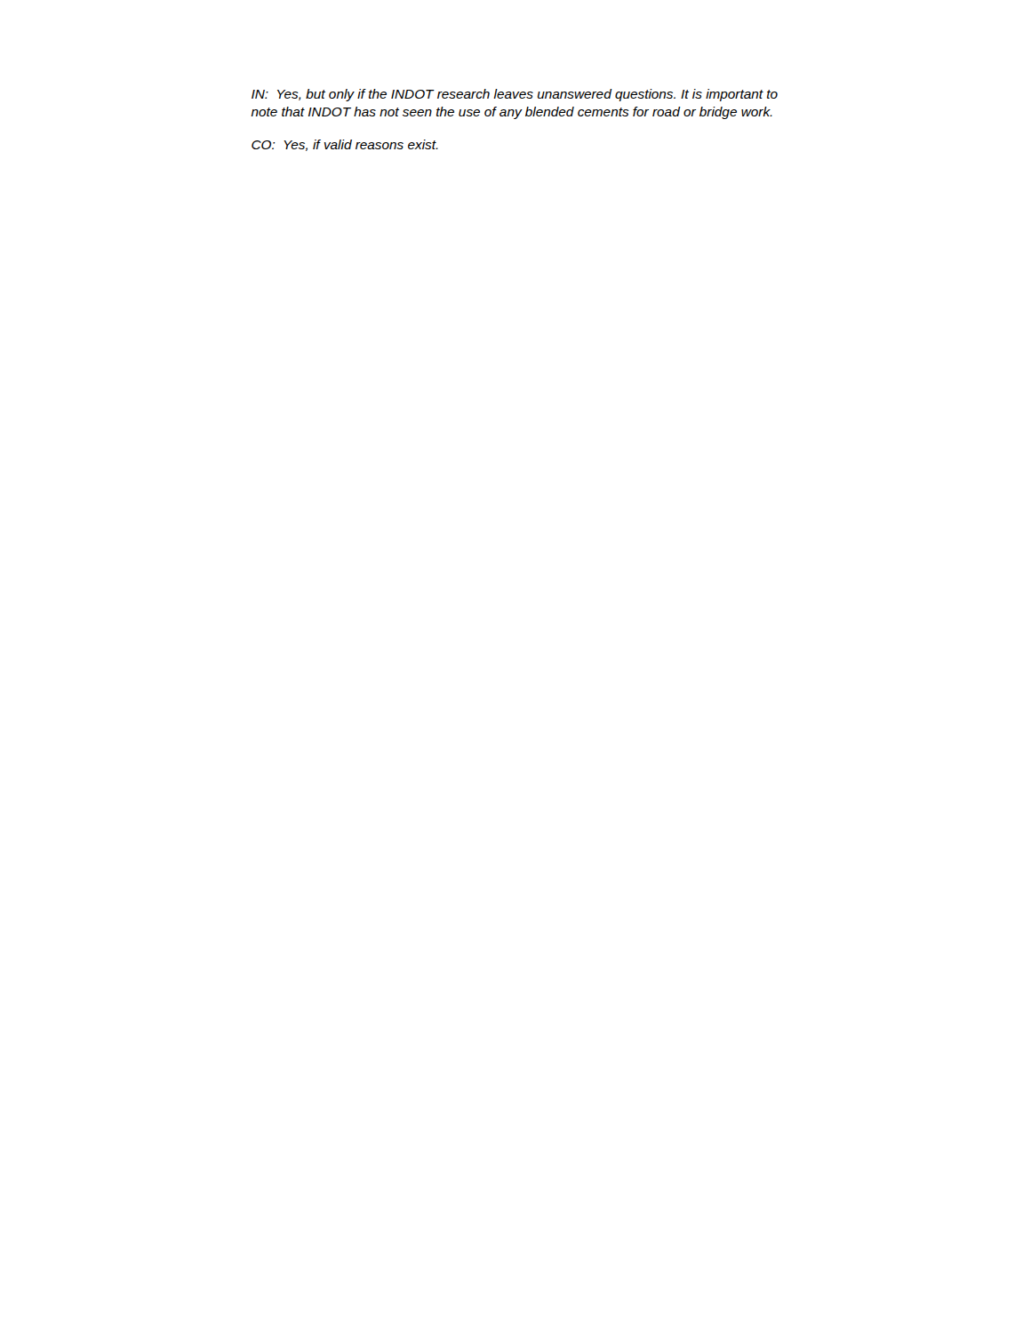IN: Yes, but only if the INDOT research leaves unanswered questions. It is important to note that INDOT has not seen the use of any blended cements for road or bridge work.
CO: Yes, if valid reasons exist.